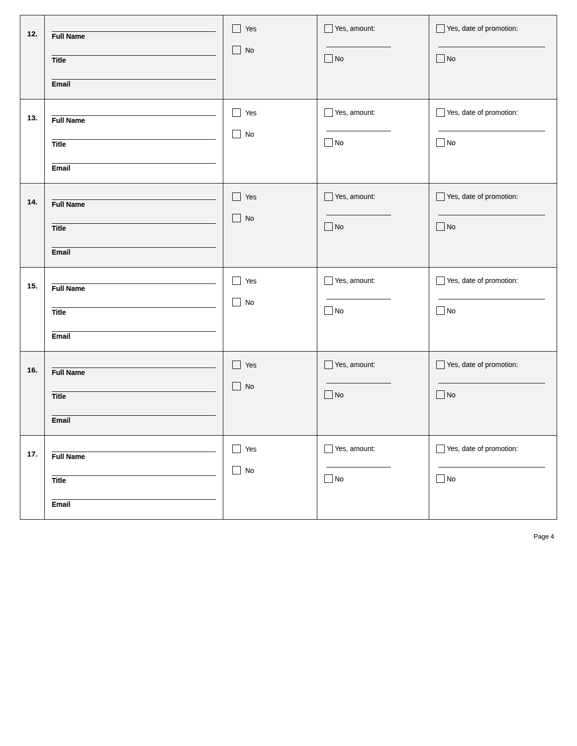| 12. | Full Name Title Email | Yes No | Yes, amount: No | Yes, date of promotion: No |
| 13. | Full Name Title Email | Yes No | Yes, amount: No | Yes, date of promotion: No |
| 14. | Full Name Title Email | Yes No | Yes, amount: No | Yes, date of promotion: No |
| 15. | Full Name Title Email | Yes No | Yes, amount: No | Yes, date of promotion: No |
| 16. | Full Name Title Email | Yes No | Yes, amount: No | Yes, date of promotion: No |
| 17. | Full Name Title Email | Yes No | Yes, amount: No | Yes, date of promotion: No |
Page 4